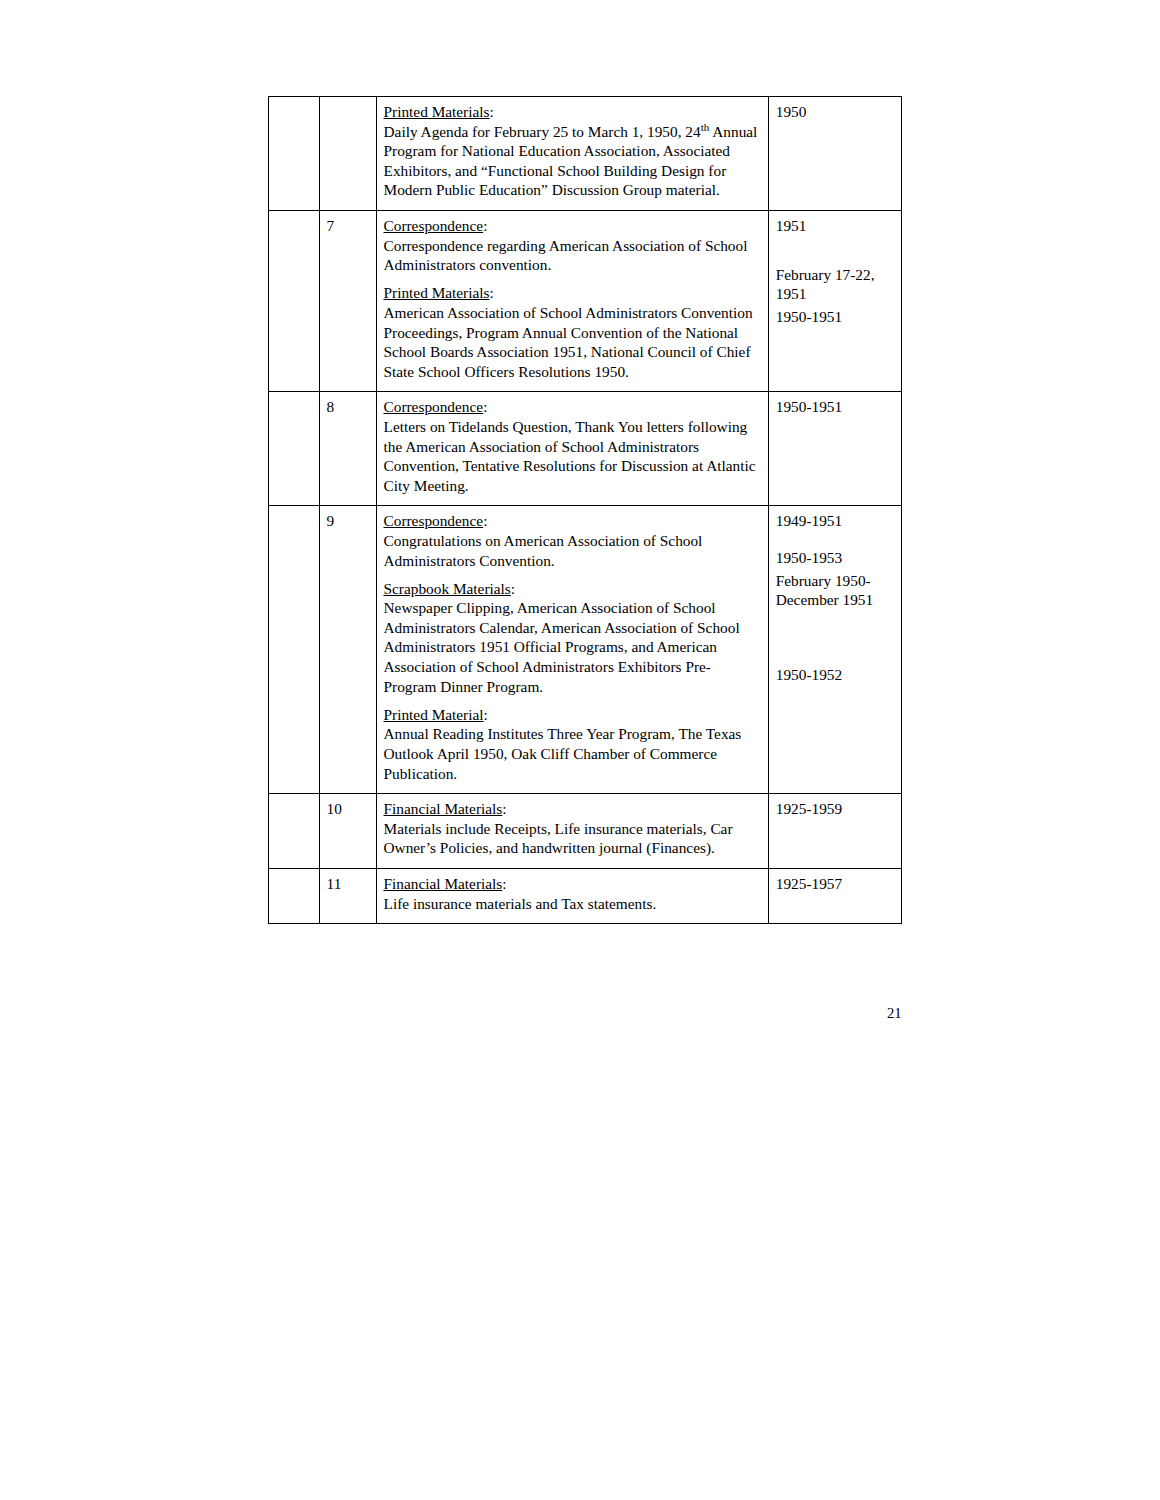| | | Printed Materials : Daily Agenda for February 25 to March 1, 1950, 24 th Annual Program for National Education Association, Associated Exhibitors, and “Functional School Building Design for Modern Public Education” Discussion Group material. | 1950 |
| | 7 | Correspondence : Correspondence regarding American Association of School Administrators convention. Printed Materials : American Association of School Administrators Convention Proceedings, Program Annual Convention of the National School Boards Association 1951, National Council of Chief State School Officers Resolutions 1950. | 1951 February 17-22, 1951 1950-1951 |
| | 8 | Correspondence : Letters on Tidelands Question, Thank You letters following the American Association of School Administrators Convention, Tentative Resolutions for Discussion at Atlantic City Meeting. | 1950-1951 |
| | 9 | Correspondence : Congratulations on American Association of School Administrators Convention. Scrapbook Materials : Newspaper Clipping, American Association of School Administrators Calendar, American Association of School Administrators 1951 Official Programs, and American Association of School Administrators Exhibitors Pre-Program Dinner Program. Printed Material : Annual Reading Institutes Three Year Program, The Texas Outlook April 1950, Oak Cliff Chamber of Commerce Publication. | 1949-1951 1950-1953 February 1950-December 1951 1950-1952 |
| | 10 | Financial Materials : Materials include Receipts, Life insurance materials, Car Owner’s Policies, and handwritten journal (Finances). | 1925-1959 |
| | 11 | Financial Materials : Life insurance materials and Tax statements. | 1925-1957 |
21